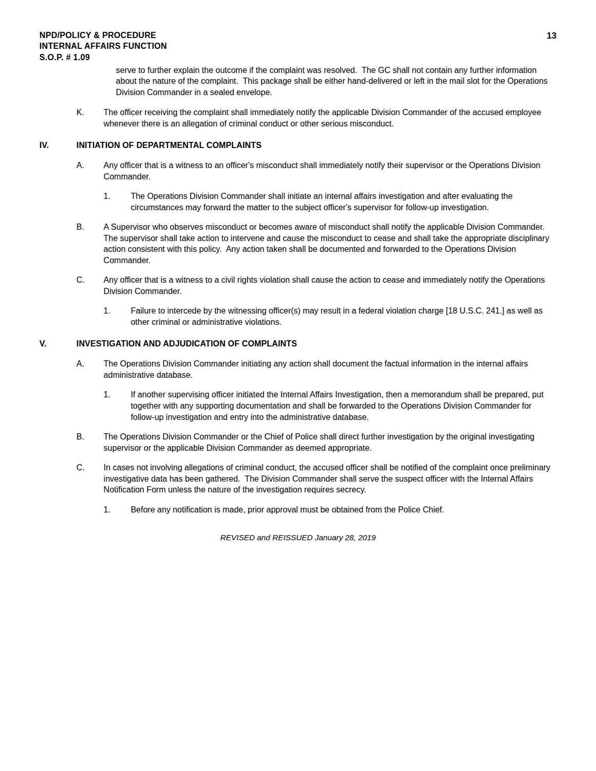NPD/POLICY & PROCEDURE
INTERNAL AFFAIRS FUNCTION
S.O.P. # 1.09
13
serve to further explain the outcome if the complaint was resolved. The GC shall not contain any further information about the nature of the complaint. This package shall be either hand-delivered or left in the mail slot for the Operations Division Commander in a sealed envelope.
K.
The officer receiving the complaint shall immediately notify the applicable Division Commander of the accused employee whenever there is an allegation of criminal conduct or other serious misconduct.
IV.
INITIATION OF DEPARTMENTAL COMPLAINTS
A.
Any officer that is a witness to an officer's misconduct shall immediately notify their supervisor or the Operations Division Commander.
1.
The Operations Division Commander shall initiate an internal affairs investigation and after evaluating the circumstances may forward the matter to the subject officer's supervisor for follow-up investigation.
B.
A Supervisor who observes misconduct or becomes aware of misconduct shall notify the applicable Division Commander. The supervisor shall take action to intervene and cause the misconduct to cease and shall take the appropriate disciplinary action consistent with this policy. Any action taken shall be documented and forwarded to the Operations Division Commander.
C.
Any officer that is a witness to a civil rights violation shall cause the action to cease and immediately notify the Operations Division Commander.
1.
Failure to intercede by the witnessing officer(s) may result in a federal violation charge [18 U.S.C. 241.] as well as other criminal or administrative violations.
V.
INVESTIGATION AND ADJUDICATION OF COMPLAINTS
A.
The Operations Division Commander initiating any action shall document the factual information in the internal affairs administrative database.
1.
If another supervising officer initiated the Internal Affairs Investigation, then a memorandum shall be prepared, put together with any supporting documentation and shall be forwarded to the Operations Division Commander for follow-up investigation and entry into the administrative database.
B.
The Operations Division Commander or the Chief of Police shall direct further investigation by the original investigating supervisor or the applicable Division Commander as deemed appropriate.
C.
In cases not involving allegations of criminal conduct, the accused officer shall be notified of the complaint once preliminary investigative data has been gathered. The Division Commander shall serve the suspect officer with the Internal Affairs Notification Form unless the nature of the investigation requires secrecy.
1.
Before any notification is made, prior approval must be obtained from the Police Chief.
REVISED and REISSUED January 28, 2019